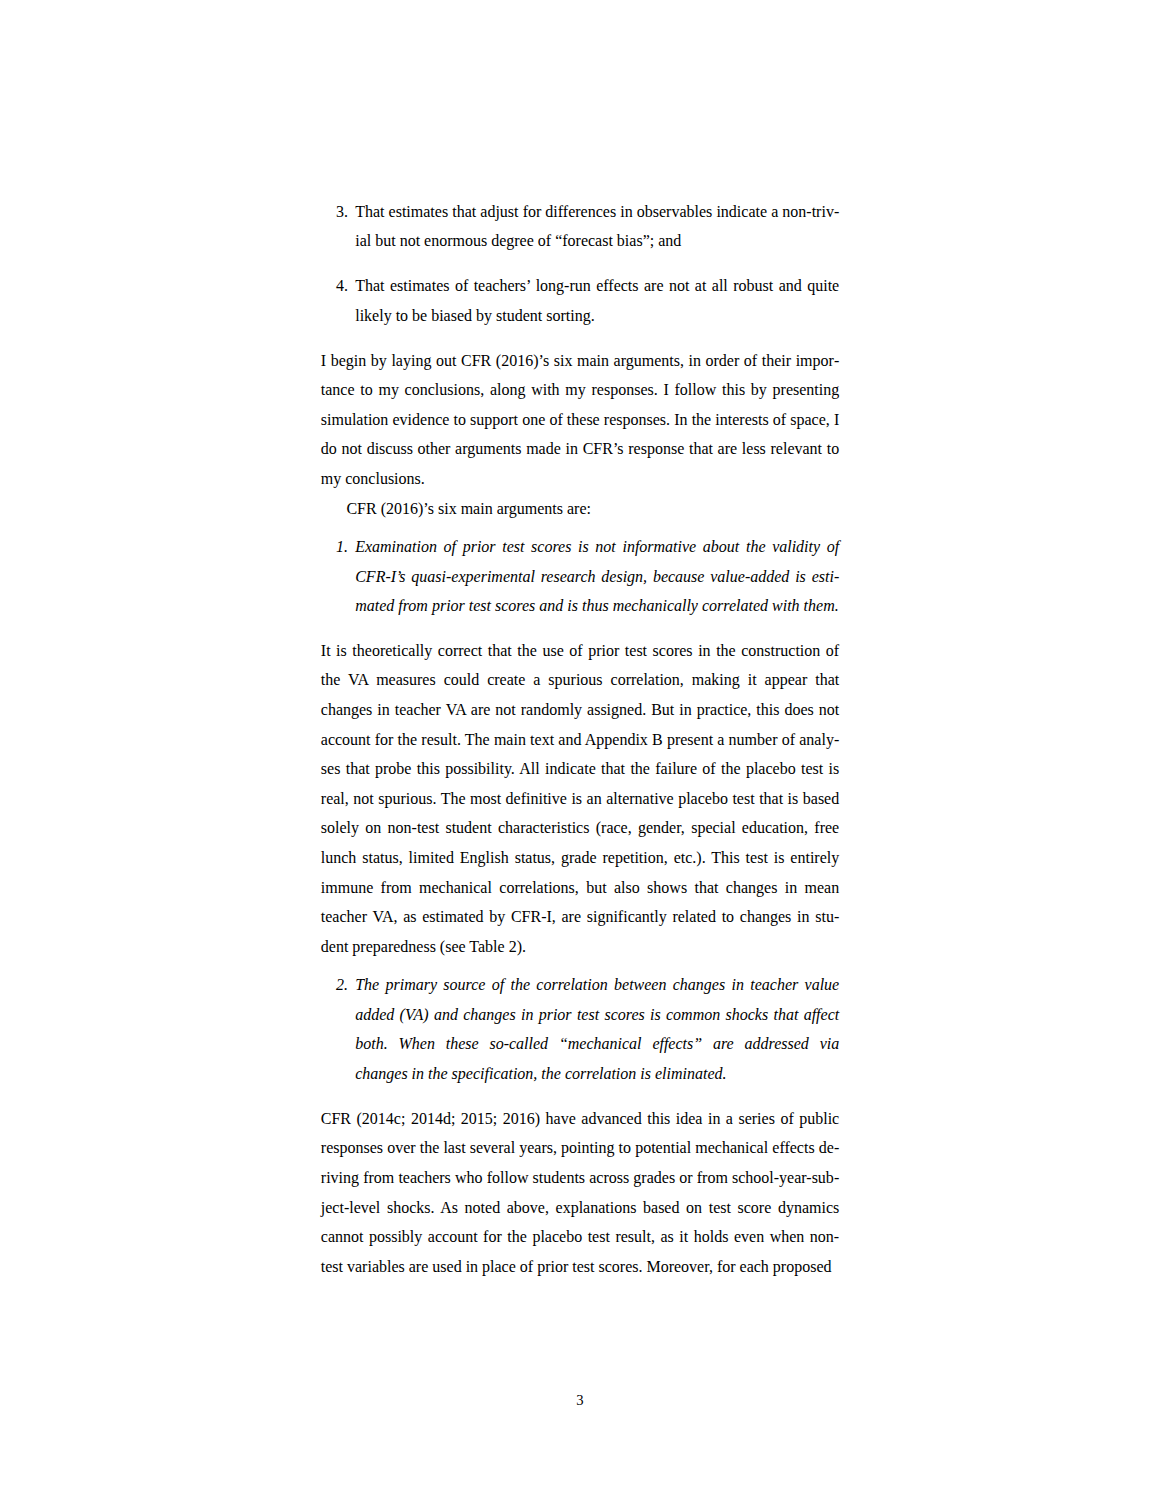3. That estimates that adjust for differences in observables indicate a non-trivial but not enormous degree of “forecast bias”; and
4. That estimates of teachers’ long-run effects are not at all robust and quite likely to be biased by student sorting.
I begin by laying out CFR (2016)’s six main arguments, in order of their importance to my conclusions, along with my responses. I follow this by presenting simulation evidence to support one of these responses. In the interests of space, I do not discuss other arguments made in CFR’s response that are less relevant to my conclusions.
CFR (2016)’s six main arguments are:
1. Examination of prior test scores is not informative about the validity of CFR-I’s quasi-experimental research design, because value-added is estimated from prior test scores and is thus mechanically correlated with them.
It is theoretically correct that the use of prior test scores in the construction of the VA measures could create a spurious correlation, making it appear that changes in teacher VA are not randomly assigned. But in practice, this does not account for the result. The main text and Appendix B present a number of analyses that probe this possibility. All indicate that the failure of the placebo test is real, not spurious. The most definitive is an alternative placebo test that is based solely on non-test student characteristics (race, gender, special education, free lunch status, limited English status, grade repetition, etc.). This test is entirely immune from mechanical correlations, but also shows that changes in mean teacher VA, as estimated by CFR-I, are significantly related to changes in student preparedness (see Table 2).
2. The primary source of the correlation between changes in teacher value added (VA) and changes in prior test scores is common shocks that affect both. When these so-called “mechanical effects” are addressed via changes in the specification, the correlation is eliminated.
CFR (2014c; 2014d; 2015; 2016) have advanced this idea in a series of public responses over the last several years, pointing to potential mechanical effects deriving from teachers who follow students across grades or from school-year-subject-level shocks. As noted above, explanations based on test score dynamics cannot possibly account for the placebo test result, as it holds even when non-test variables are used in place of prior test scores. Moreover, for each proposed
3